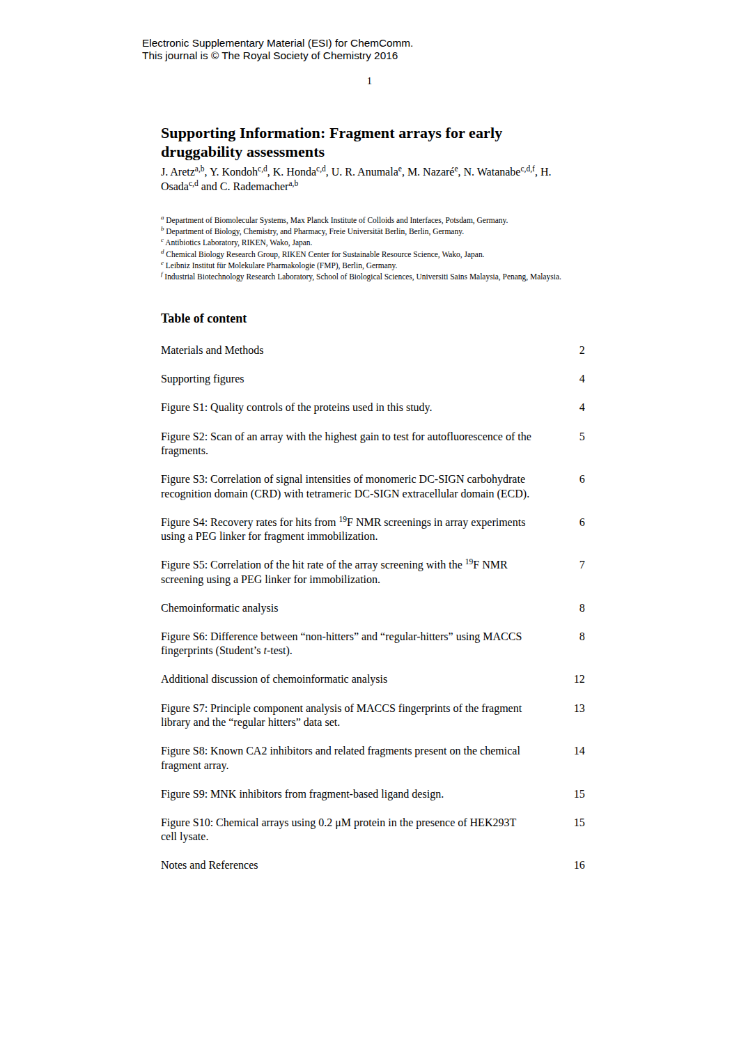Electronic Supplementary Material (ESI) for ChemComm.
This journal is © The Royal Society of Chemistry 2016
1
Supporting Information: Fragment arrays for early druggability assessments
J. Aretza,b, Y. Kondohc,d, K. Hondac,d, U. R. Anumalae, M. Nazarée, N. Watanabec,d,f, H. Osadac,d and C. Rademachera,b
a Department of Biomolecular Systems, Max Planck Institute of Colloids and Interfaces, Potsdam, Germany.
b Department of Biology, Chemistry, and Pharmacy, Freie Universität Berlin, Berlin, Germany.
c Antibiotics Laboratory, RIKEN, Wako, Japan.
d Chemical Biology Research Group, RIKEN Center for Sustainable Resource Science, Wako, Japan.
e Leibniz Institut für Molekulare Pharmakologie (FMP), Berlin, Germany.
f Industrial Biotechnology Research Laboratory, School of Biological Sciences, Universiti Sains Malaysia, Penang, Malaysia.
Table of content
| Materials and Methods | 2 |
| Supporting figures | 4 |
| Figure S1: Quality controls of the proteins used in this study. | 4 |
| Figure S2: Scan of an array with the highest gain to test for autofluorescence of the fragments. | 5 |
| Figure S3: Correlation of signal intensities of monomeric DC-SIGN carbohydrate recognition domain (CRD) with tetrameric DC-SIGN extracellular domain (ECD). | 6 |
| Figure S4: Recovery rates for hits from 19 F NMR screenings in array experiments using a PEG linker for fragment immobilization. | 6 |
| Figure S5: Correlation of the hit rate of the array screening with the 19 F NMR screening using a PEG linker for immobilization. | 7 |
| Chemoinformatic analysis | 8 |
| Figure S6: Difference between “non-hitters” and “regular-hitters” using MACCS fingerprints (Student’s t -test). | 8 |
| Additional discussion of chemoinformatic analysis | 12 |
| Figure S7: Principle component analysis of MACCS fingerprints of the fragment library and the “regular hitters” data set. | 13 |
| Figure S8: Known CA2 inhibitors and related fragments present on the chemical fragment array. | 14 |
| Figure S9: MNK inhibitors from fragment-based ligand design. | 15 |
| Figure S10: Chemical arrays using 0.2 μM protein in the presence of HEK293T cell lysate. | 15 |
| Notes and References | 16 |